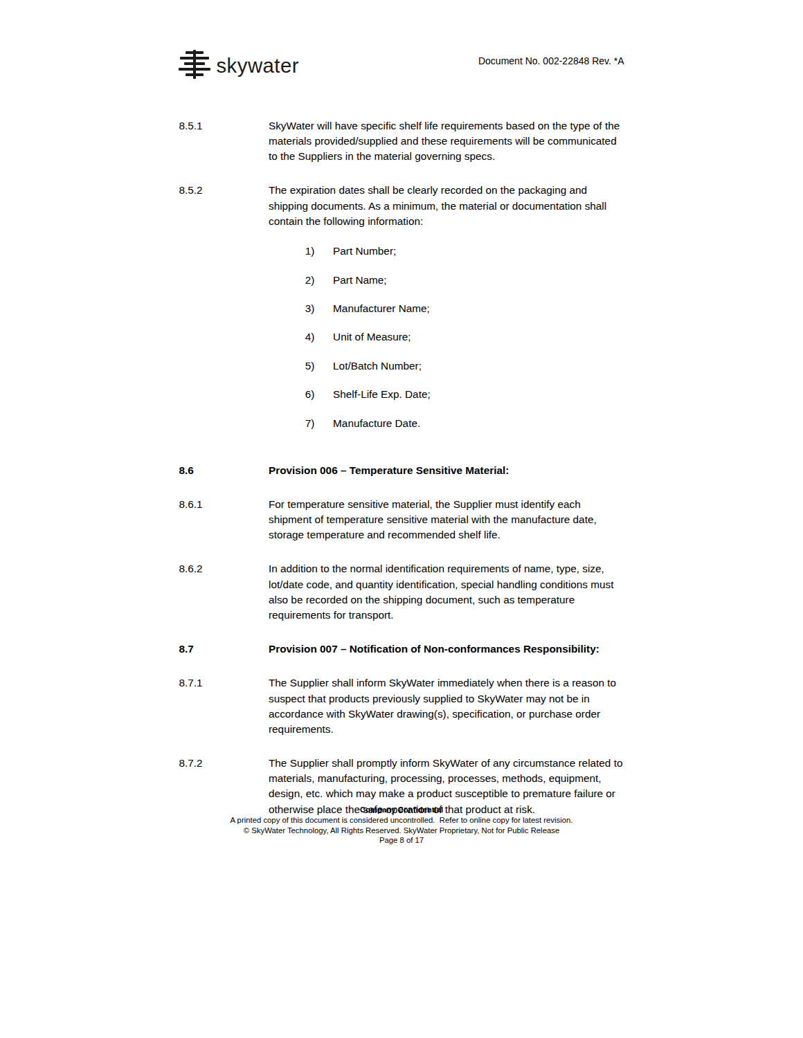skywater
Document No. 002-22848 Rev. *A
8.5.1
SkyWater will have specific shelf life requirements based on the type of the materials provided/supplied and these requirements will be communicated to the Suppliers in the material governing specs.
8.5.2
The expiration dates shall be clearly recorded on the packaging and shipping documents. As a minimum, the material or documentation shall contain the following information:
Part Number;
Part Name;
Manufacturer Name;
Unit of Measure;
Lot/Batch Number;
Shelf-Life Exp. Date;
Manufacture Date.
8.6
Provision 006 – Temperature Sensitive Material:
8.6.1
For temperature sensitive material, the Supplier must identify each shipment of temperature sensitive material with the manufacture date, storage temperature and recommended shelf life.
8.6.2
In addition to the normal identification requirements of name, type, size, lot/date code, and quantity identification, special handling conditions must also be recorded on the shipping document, such as temperature requirements for transport.
8.7
Provision 007 – Notification of Non-conformances Responsibility:
8.7.1
The Supplier shall inform SkyWater immediately when there is a reason to suspect that products previously supplied to SkyWater may not be in accordance with SkyWater drawing(s), specification, or purchase order requirements.
8.7.2
The Supplier shall promptly inform SkyWater of any circumstance related to materials, manufacturing, processing, processes, methods, equipment, design, etc. which may make a product susceptible to premature failure or otherwise place the safe operation of that product at risk.
Company Confidential
A printed copy of this document is considered uncontrolled. Refer to online copy for latest revision.
© SkyWater Technology, All Rights Reserved. SkyWater Proprietary, Not for Public Release
Page 8 of 17